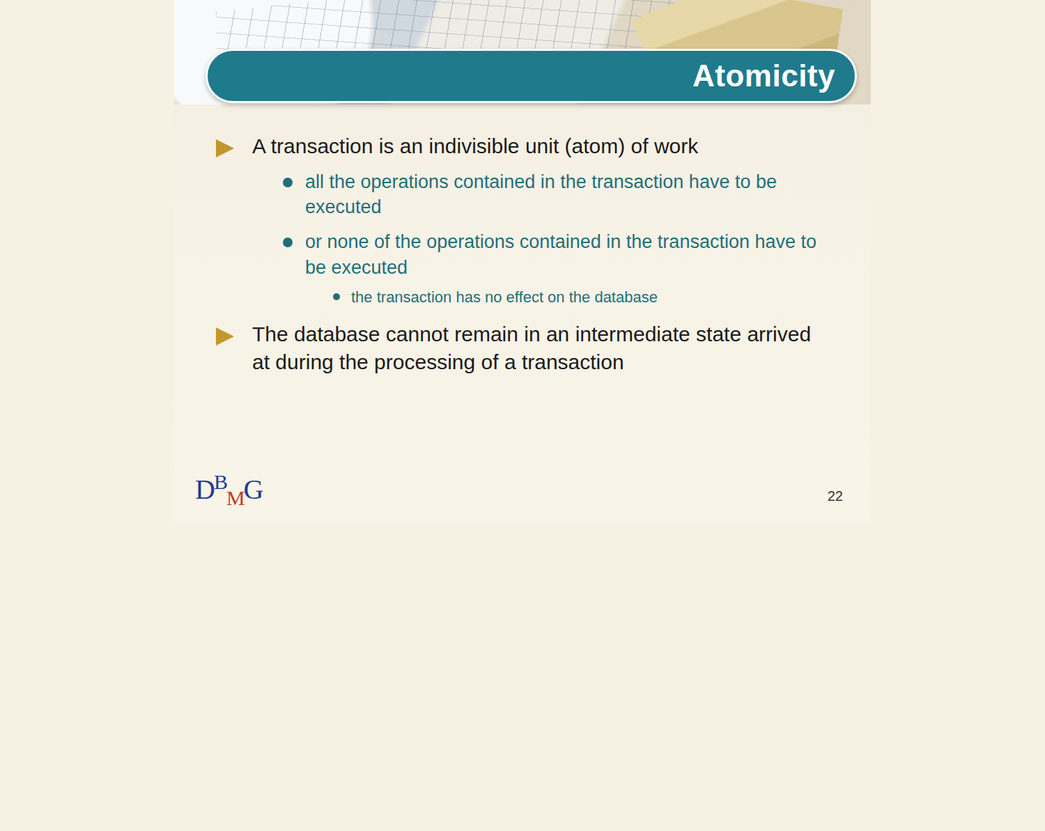Atomicity
A transaction is an indivisible unit (atom) of work
all the operations contained in the transaction have to be executed
or none of the operations contained in the transaction have to be executed
the transaction has no effect on the database
The database cannot remain in an intermediate state arrived at during the processing of a transaction
DBMG
22